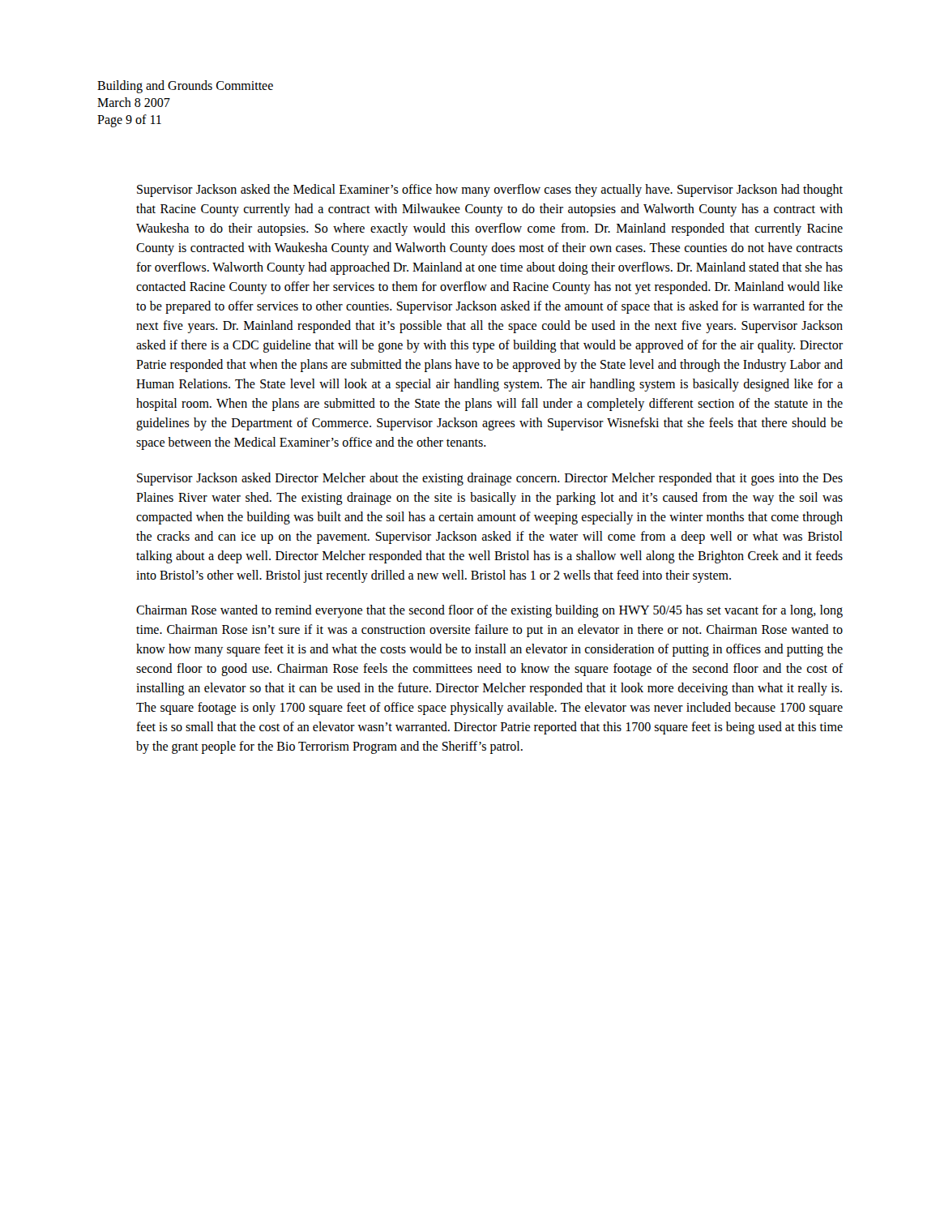Building and Grounds Committee
March 8 2007
Page 9 of 11
Supervisor Jackson asked the Medical Examiner’s office how many overflow cases they actually have. Supervisor Jackson had thought that Racine County currently had a contract with Milwaukee County to do their autopsies and Walworth County has a contract with Waukesha to do their autopsies. So where exactly would this overflow come from. Dr. Mainland responded that currently Racine County is contracted with Waukesha County and Walworth County does most of their own cases. These counties do not have contracts for overflows. Walworth County had approached Dr. Mainland at one time about doing their overflows. Dr. Mainland stated that she has contacted Racine County to offer her services to them for overflow and Racine County has not yet responded. Dr. Mainland would like to be prepared to offer services to other counties. Supervisor Jackson asked if the amount of space that is asked for is warranted for the next five years. Dr. Mainland responded that it’s possible that all the space could be used in the next five years. Supervisor Jackson asked if there is a CDC guideline that will be gone by with this type of building that would be approved of for the air quality. Director Patrie responded that when the plans are submitted the plans have to be approved by the State level and through the Industry Labor and Human Relations. The State level will look at a special air handling system. The air handling system is basically designed like for a hospital room. When the plans are submitted to the State the plans will fall under a completely different section of the statute in the guidelines by the Department of Commerce. Supervisor Jackson agrees with Supervisor Wisnefski that she feels that there should be space between the Medical Examiner’s office and the other tenants.
Supervisor Jackson asked Director Melcher about the existing drainage concern. Director Melcher responded that it goes into the Des Plaines River water shed. The existing drainage on the site is basically in the parking lot and it’s caused from the way the soil was compacted when the building was built and the soil has a certain amount of weeping especially in the winter months that come through the cracks and can ice up on the pavement. Supervisor Jackson asked if the water will come from a deep well or what was Bristol talking about a deep well. Director Melcher responded that the well Bristol has is a shallow well along the Brighton Creek and it feeds into Bristol’s other well. Bristol just recently drilled a new well. Bristol has 1 or 2 wells that feed into their system.
Chairman Rose wanted to remind everyone that the second floor of the existing building on HWY 50/45 has set vacant for a long, long time. Chairman Rose isn’t sure if it was a construction oversite failure to put in an elevator in there or not. Chairman Rose wanted to know how many square feet it is and what the costs would be to install an elevator in consideration of putting in offices and putting the second floor to good use. Chairman Rose feels the committees need to know the square footage of the second floor and the cost of installing an elevator so that it can be used in the future. Director Melcher responded that it look more deceiving than what it really is. The square footage is only 1700 square feet of office space physically available. The elevator was never included because 1700 square feet is so small that the cost of an elevator wasn’t warranted. Director Patrie reported that this 1700 square feet is being used at this time by the grant people for the Bio Terrorism Program and the Sheriff’s patrol.